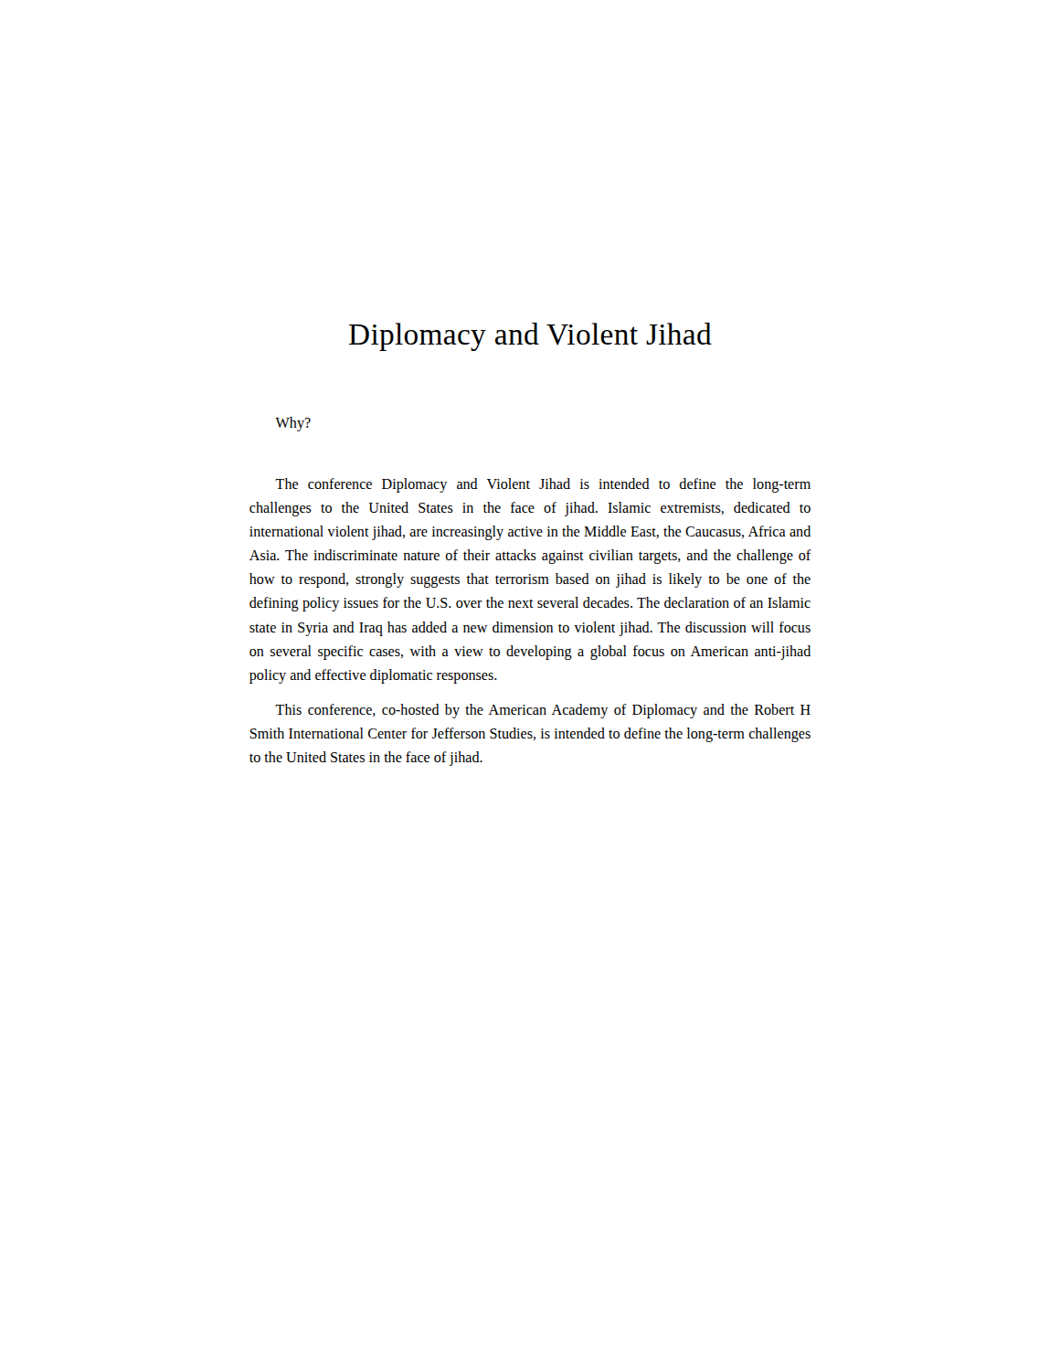Diplomacy and Violent Jihad
Why?
The conference Diplomacy and Violent Jihad is intended to define the long-term challenges to the United States in the face of jihad. Islamic extremists, dedicated to international violent jihad, are increasingly active in the Middle East, the Caucasus, Africa and Asia. The indiscriminate nature of their attacks against civilian targets, and the challenge of how to respond, strongly suggests that terrorism based on jihad is likely to be one of the defining policy issues for the U.S. over the next several decades. The declaration of an Islamic state in Syria and Iraq has added a new dimension to violent jihad. The discussion will focus on several specific cases, with a view to developing a global focus on American anti-jihad policy and effective diplomatic responses.
This conference, co-hosted by the American Academy of Diplomacy and the Robert H Smith International Center for Jefferson Studies, is intended to define the long-term challenges to the United States in the face of jihad.